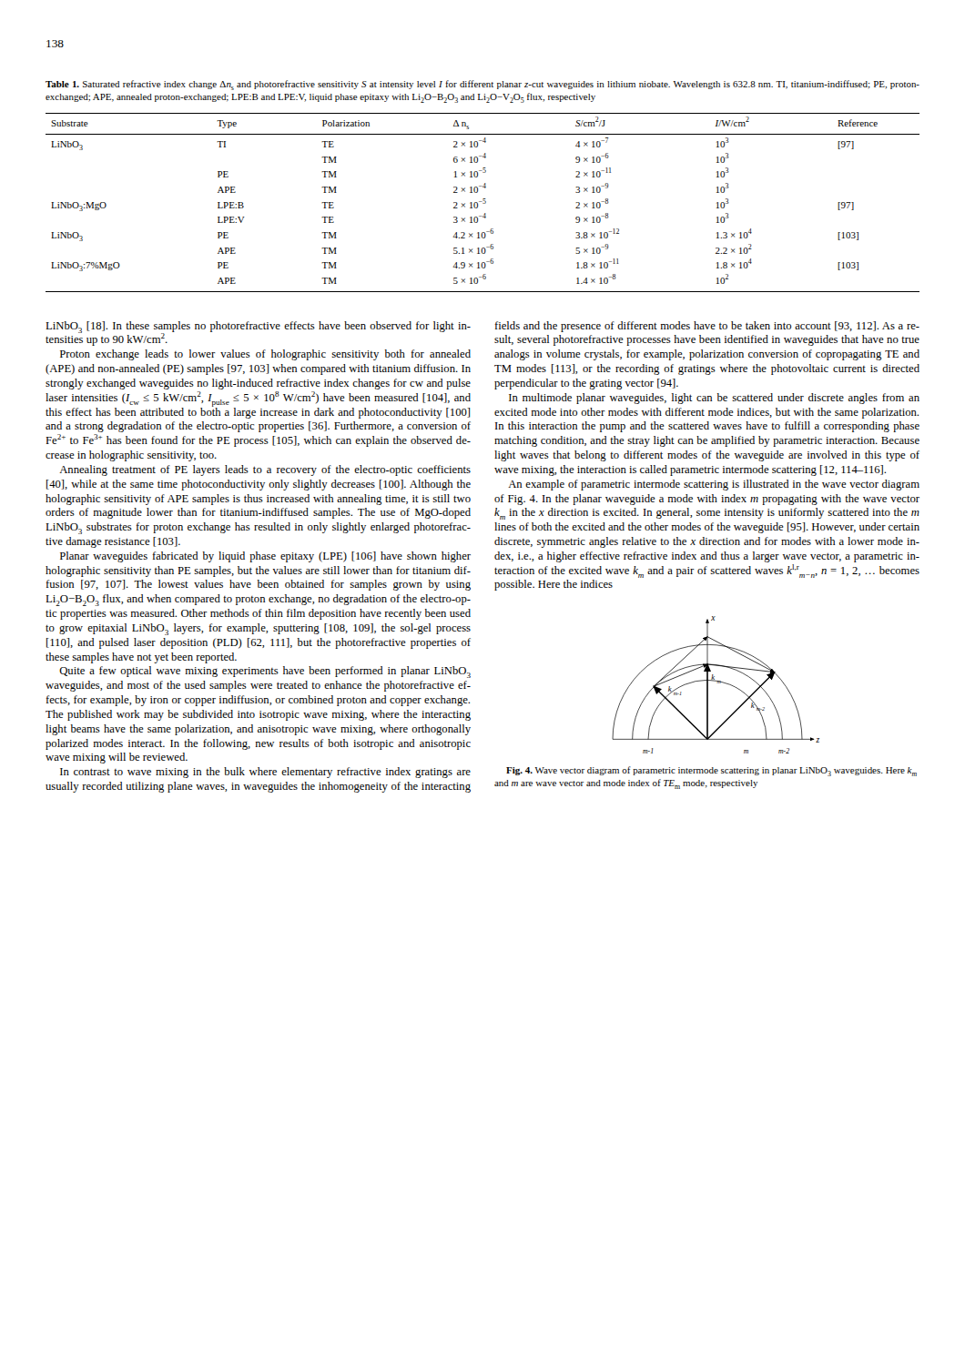138
Table 1. Saturated refractive index change Δns and photorefractive sensitivity S at intensity level I for different planar z-cut waveguides in lithium niobate. Wavelength is 632.8 nm. TI, titanium-indiffused; PE, proton-exchanged; APE, annealed proton-exchanged; LPE:B and LPE:V, liquid phase epitaxy with Li2O−B2O3 and Li2O−V2O5 flux, respectively
| Substrate | Type | Polarization | Δ n s | S /cm 2 /J | I /W/cm 2 | Reference |
| --- | --- | --- | --- | --- | --- | --- |
| LiNbO 3 | TI | TE | 2 × 10 −4 | 4 × 10 −7 | 10 3 | [97] |
| | | TM | 6 × 10 −4 | 9 × 10 −6 | 10 3 | |
| | PE | TM | 1 × 10 −5 | 2 × 10 −11 | 10 3 | |
| | APE | TM | 2 × 10 −4 | 3 × 10 −9 | 10 3 | |
| LiNbO 3 :MgO | LPE:B | TE | 2 × 10 −5 | 2 × 10 −8 | 10 3 | [97] |
| | LPE:V | TE | 3 × 10 −4 | 9 × 10 −8 | 10 3 | |
| LiNbO 3 | PE | TM | 4.2 × 10 −6 | 3.8 × 10 −12 | 1.3 × 10 4 | [103] |
| | APE | TM | 5.1 × 10 −6 | 5 × 10 −9 | 2.2 × 10 2 | |
| LiNbO 3 :7%MgO | PE | TM | 4.9 × 10 −6 | 1.8 × 10 −11 | 1.8 × 10 4 | [103] |
| | APE | TM | 5 × 10 −6 | 1.4 × 10 −8 | 10 2 | |
LiNbO3 [18]. In these samples no photorefractive effects have been observed for light intensities up to 90 kW/cm2.
Proton exchange leads to lower values of holographic sensitivity both for annealed (APE) and non-annealed (PE) samples [97, 103] when compared with titanium diffusion. In strongly exchanged waveguides no light-induced refractive index changes for cw and pulse laser intensities (Icw ≤ 5 kW/cm2, Ipulse ≤ 5 × 108 W/cm2) have been measured [104], and this effect has been attributed to both a large increase in dark and photoconductivity [100] and a strong degradation of the electro-optic properties [36]. Furthermore, a conversion of Fe2+ to Fe3+ has been found for the PE process [105], which can explain the observed decrease in holographic sensitivity, too.
Annealing treatment of PE layers leads to a recovery of the electro-optic coefficients [40], while at the same time photoconductivity only slightly decreases [100]. Although the holographic sensitivity of APE samples is thus increased with annealing time, it is still two orders of magnitude lower than for titanium-indiffused samples. The use of MgO-doped LiNbO3 substrates for proton exchange has resulted in only slightly enlarged photorefractive damage resistance [103].
Planar waveguides fabricated by liquid phase epitaxy (LPE) [106] have shown higher holographic sensitivity than PE samples, but the values are still lower than for titanium diffusion [97, 107]. The lowest values have been obtained for samples grown by using Li2O−B2O3 flux, and when compared to proton exchange, no degradation of the electro-optic properties was measured. Other methods of thin film deposition have recently been used to grow epitaxial LiNbO3 layers, for example, sputtering [108, 109], the sol-gel process [110], and pulsed laser deposition (PLD) [62, 111], but the photorefractive properties of these samples have not yet been reported.
Quite a few optical wave mixing experiments have been performed in planar LiNbO3 waveguides, and most of the used samples were treated to enhance the photorefractive effects, for example, by iron or copper indiffusion, or combined proton and copper exchange. The published work may be subdivided into isotropic wave mixing, where the interacting light beams have the same polarization, and anisotropic wave mixing, where orthogonally polarized modes interact. In the following, new results of both isotropic and anisotropic wave mixing will be reviewed.
In contrast to wave mixing in the bulk where elementary refractive index gratings are usually recorded utilizing plane waves, in waveguides the inhomogeneity of the interacting fields and the presence of different modes have to be taken into account [93, 112]. As a result, several photorefractive processes have been identified in waveguides that have no true analogs in volume crystals, for example, polarization conversion of copropagating TE and TM modes [113], or the recording of gratings where the photovoltaic current is directed perpendicular to the grating vector [94].
In multimode planar waveguides, light can be scattered under discrete angles from an excited mode into other modes with different mode indices, but with the same polarization. In this interaction the pump and the scattered waves have to fulfill a corresponding phase matching condition, and the stray light can be amplified by parametric interaction. Because light waves that belong to different modes of the waveguide are involved in this type of wave mixing, the interaction is called parametric intermode scattering [12, 114–116].
An example of parametric intermode scattering is illustrated in the wave vector diagram of Fig. 4. In the planar waveguide a mode with index m propagating with the wave vector km in the x direction is excited. In general, some intensity is uniformly scattered into the m lines of both the excited and the other modes of the waveguide [95]. However, under certain discrete, symmetric angles relative to the x direction and for modes with a lower mode index, i.e., a higher effective refractive index and thus a larger wave vector, a parametric interaction of the excited wave km and a pair of scattered waves kl,rm−n, n = 1, 2, … becomes possible. Here the indices
z x k m k m-1 k m-2 m-1 m m-2
Fig. 4. Wave vector diagram of parametric intermode scattering in planar LiNbO3 waveguides. Here km and m are wave vector and mode index of TEm mode, respectively